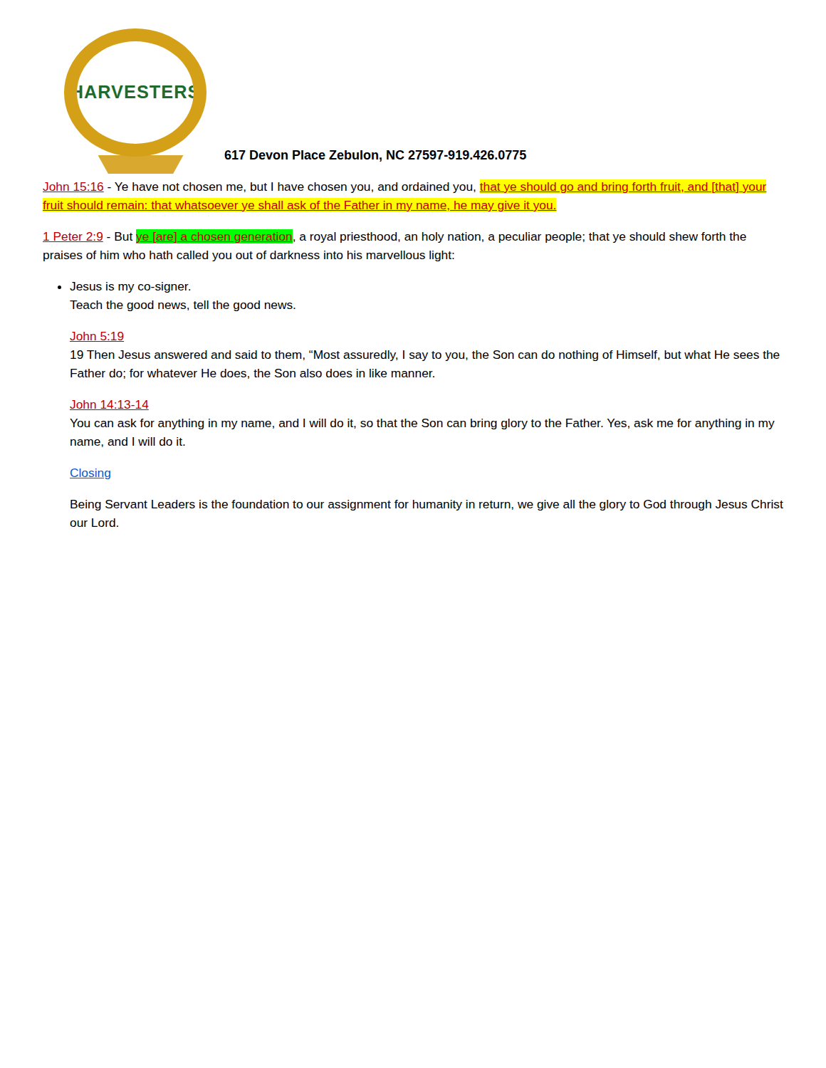HARVESTERS
617 Devon Place Zebulon, NC 27597-919.426.0775
John 15:16 - Ye have not chosen me, but I have chosen you, and ordained you, that ye should go and bring forth fruit, and [that] your fruit should remain: that whatsoever ye shall ask of the Father in my name, he may give it you.
1 Peter 2:9 - But ye [are] a chosen generation, a royal priesthood, an holy nation, a peculiar people; that ye should shew forth the praises of him who hath called you out of darkness into his marvellous light:
Jesus is my co-signer.
Teach the good news, tell the good news.
John 5:19
19 Then Jesus answered and said to them, “Most assuredly, I say to you, the Son can do nothing of Himself, but what He sees the Father do; for whatever He does, the Son also does in like manner.
John 14:13-14
You can ask for anything in my name, and I will do it, so that the Son can bring glory to the Father. Yes, ask me for anything in my name, and I will do it.
Closing
Being Servant Leaders is the foundation to our assignment for humanity in return, we give all the glory to God through Jesus Christ our Lord.